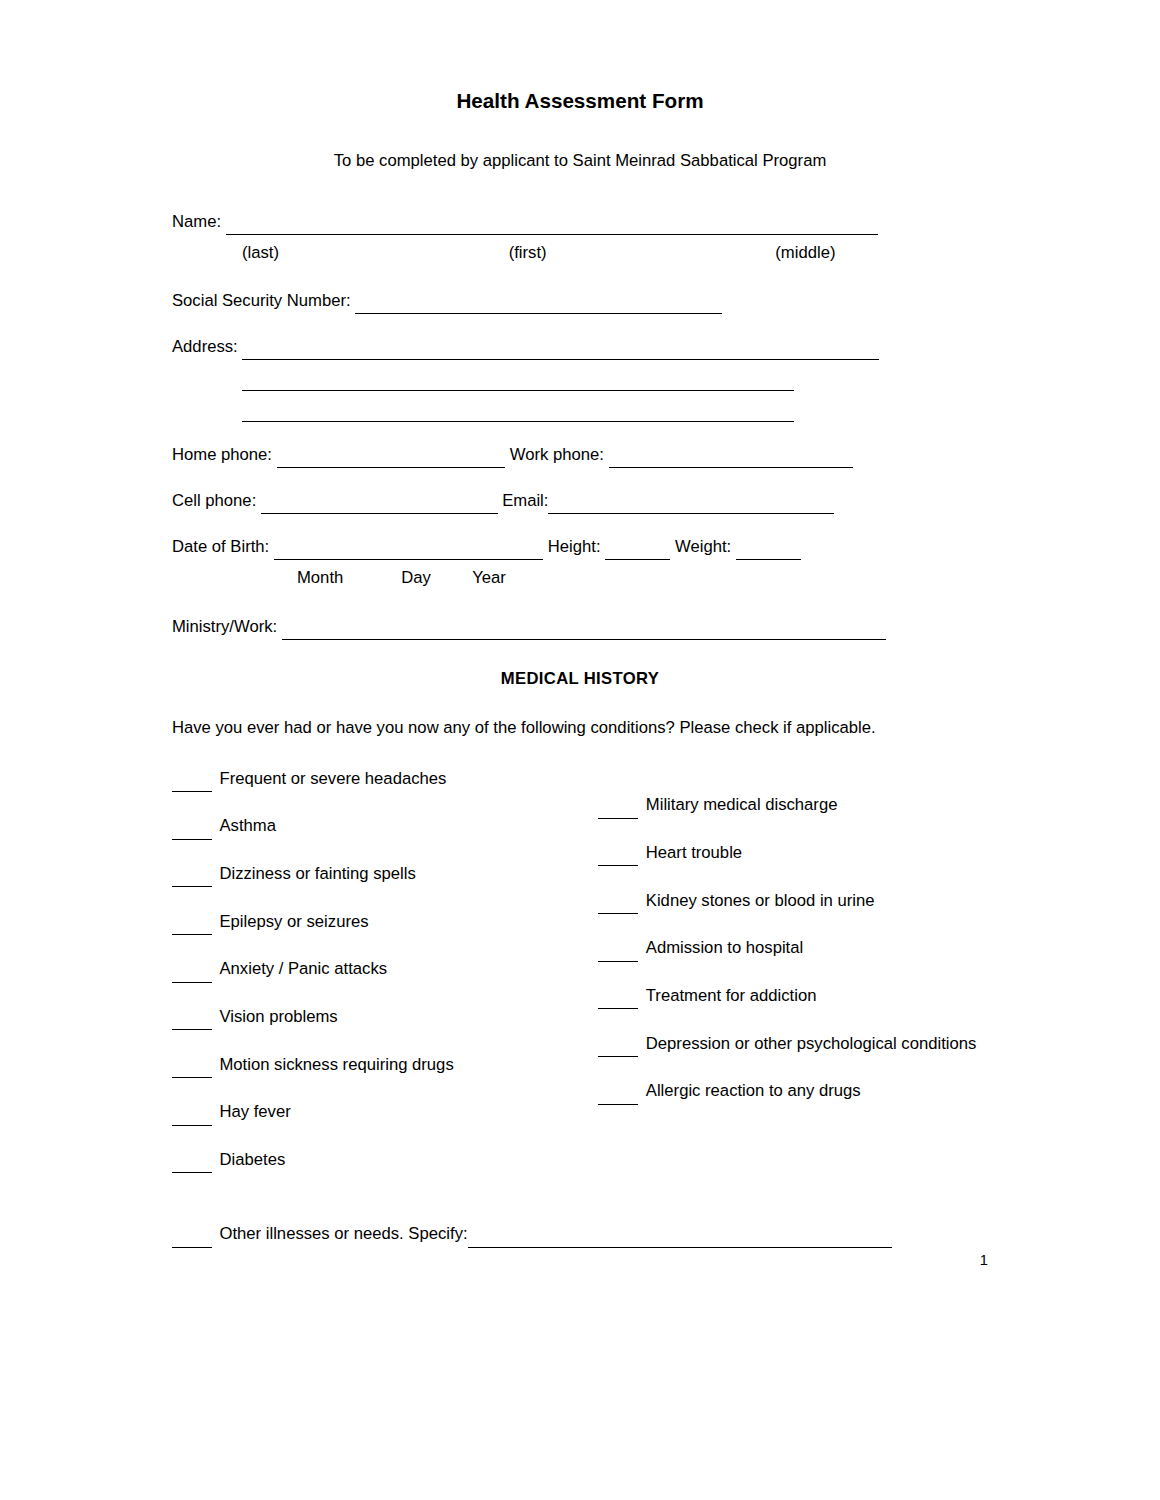Health Assessment Form
To be completed by applicant to Saint Meinrad Sabbatical Program
Name:
(last) (first) (middle)
Social Security Number:
Address:
Home phone: Work phone:
Cell phone: Email:
Date of Birth: Height: Weight:
Month Day Year
Ministry/Work:
MEDICAL HISTORY
Have you ever had or have you now any of the following conditions? Please check if applicable.
Frequent or severe headaches
Asthma
Dizziness or fainting spells
Epilepsy or seizures
Anxiety / Panic attacks
Vision problems
Motion sickness requiring drugs
Hay fever
Diabetes
Military medical discharge
Heart trouble
Kidney stones or blood in urine
Admission to hospital
Treatment for addiction
Depression or other psychological conditions
Allergic reaction to any drugs
Other illnesses or needs. Specify:
1